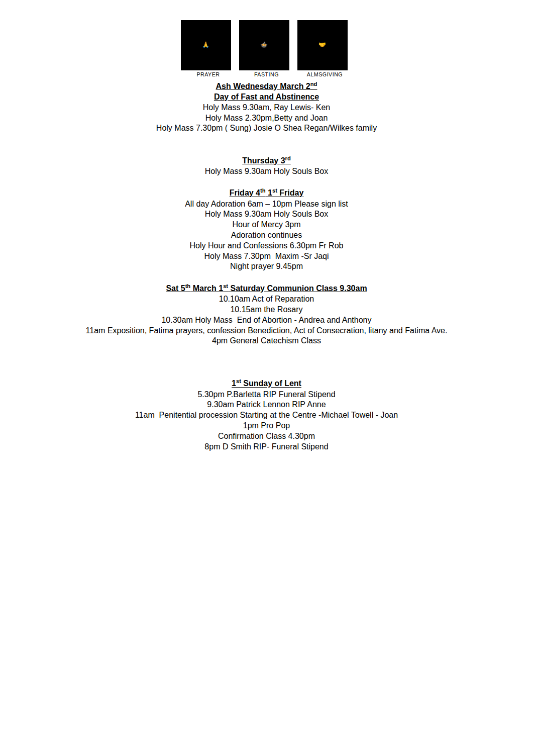🙏
PRAYER
🍲
FASTING
🤝
ALMSGIVING
Ash Wednesday March 2nd
Day of Fast and Abstinence
Holy Mass 9.30am, Ray Lewis- Ken
Holy Mass 2.30pm,Betty and Joan
Holy Mass 7.30pm ( Sung) Josie O Shea Regan/Wilkes family
Thursday 3rd
Holy Mass 9.30am Holy Souls Box
Friday 4th 1st Friday
All day Adoration 6am – 10pm Please sign list
Holy Mass 9.30am Holy Souls Box
Hour of Mercy 3pm
Adoration continues
Holy Hour and Confessions 6.30pm Fr Rob
Holy Mass 7.30pm Maxim -Sr Jaqi
Night prayer 9.45pm
Sat 5th March 1st Saturday Communion Class 9.30am
10.10am Act of Reparation
10.15am the Rosary
10.30am Holy Mass End of Abortion - Andrea and Anthony
11am Exposition, Fatima prayers, confession Benediction, Act of Consecration, litany and Fatima Ave.
4pm General Catechism Class
1st Sunday of Lent
5.30pm P.Barletta RIP Funeral Stipend
9.30am Patrick Lennon RIP Anne
11am Penitential procession Starting at the Centre -Michael Towell - Joan
1pm Pro Pop
Confirmation Class 4.30pm
8pm D Smith RIP- Funeral Stipend